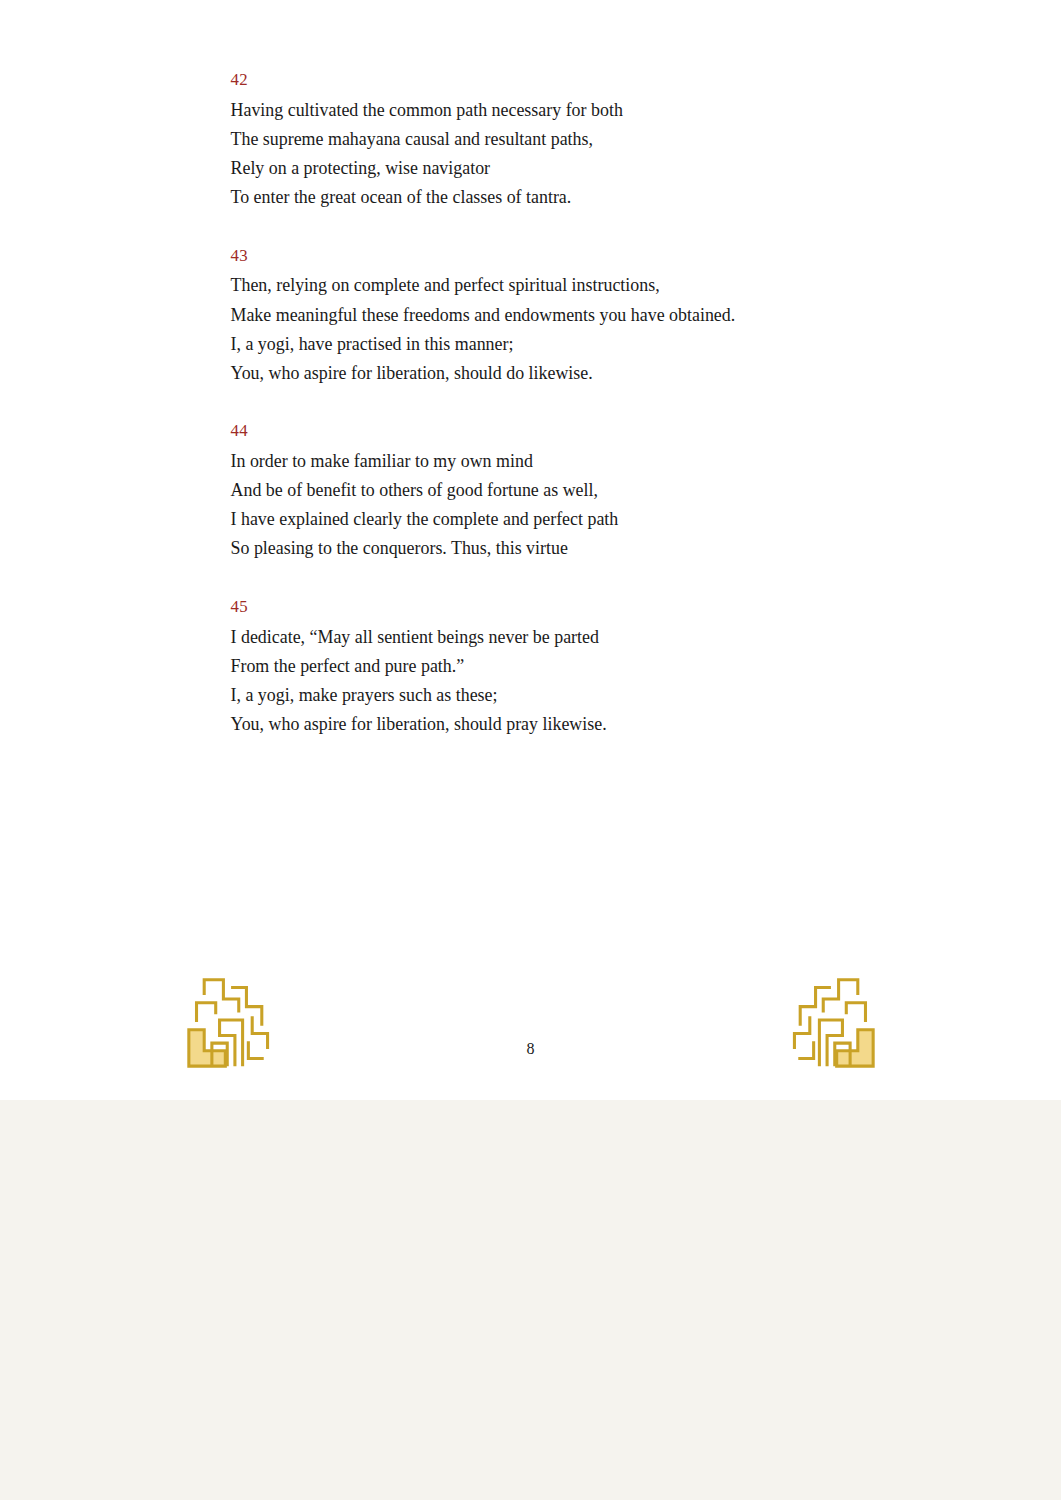42
Having cultivated the common path necessary for both The supreme mahayana causal and resultant paths, Rely on a protecting, wise navigator To enter the great ocean of the classes of tantra.
43
Then, relying on complete and perfect spiritual instructions, Make meaningful these freedoms and endowments you have obtained. I, a yogi, have practised in this manner; You, who aspire for liberation, should do likewise.
44
In order to make familiar to my own mind And be of benefit to others of good fortune as well, I have explained clearly the complete and perfect path So pleasing to the conquerors. Thus, this virtue
45
I dedicate, “May all sentient beings never be parted From the perfect and pure path.” I, a yogi, make prayers such as these; You, who aspire for liberation, should pray likewise.
8